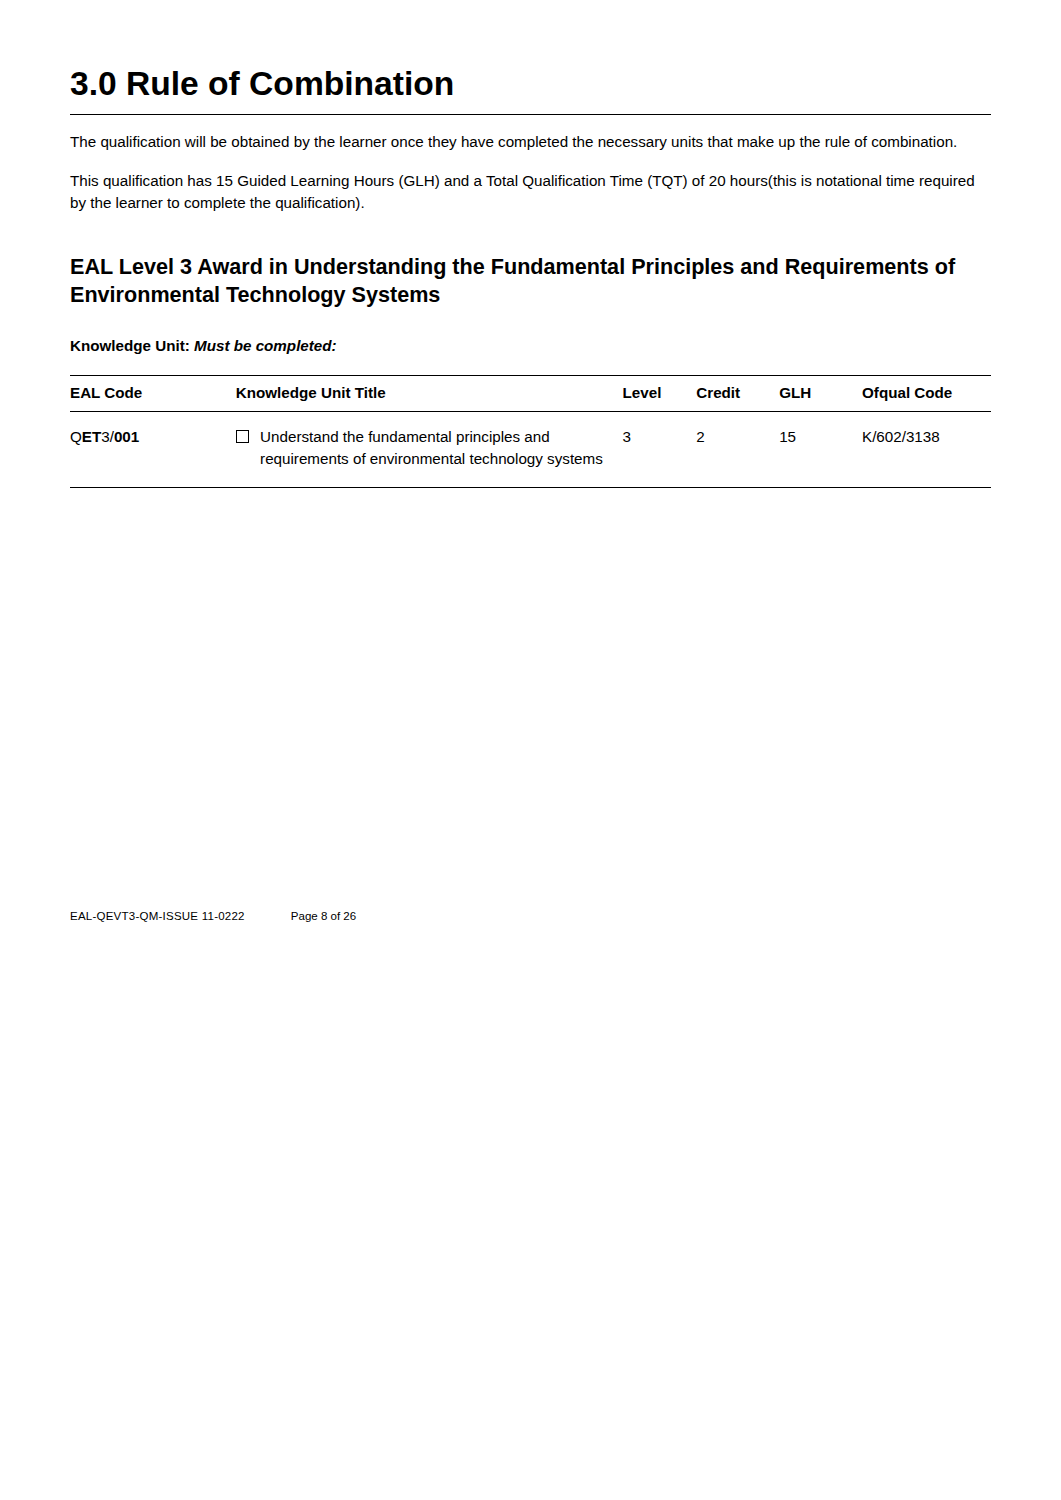3.0 Rule of Combination
The qualification will be obtained by the learner once they have completed the necessary units that make up the rule of combination.
This qualification has 15 Guided Learning Hours (GLH) and a Total Qualification Time (TQT) of 20 hours(this is notational time required by the learner to complete the qualification).
EAL Level 3 Award in Understanding the Fundamental Principles and Requirements of Environmental Technology Systems
Knowledge Unit: Must be completed:
| EAL Code | Knowledge Unit Title | Level | Credit | GLH | Ofqual Code |
| --- | --- | --- | --- | --- | --- |
| Q ET 3/ 001 | Understand the fundamental principles and requirements of environmental technology systems | 3 | 2 | 15 | K/602/3138 |
EAL-QEVT3-QM-ISSUE 11-0222 Page 8 of 26